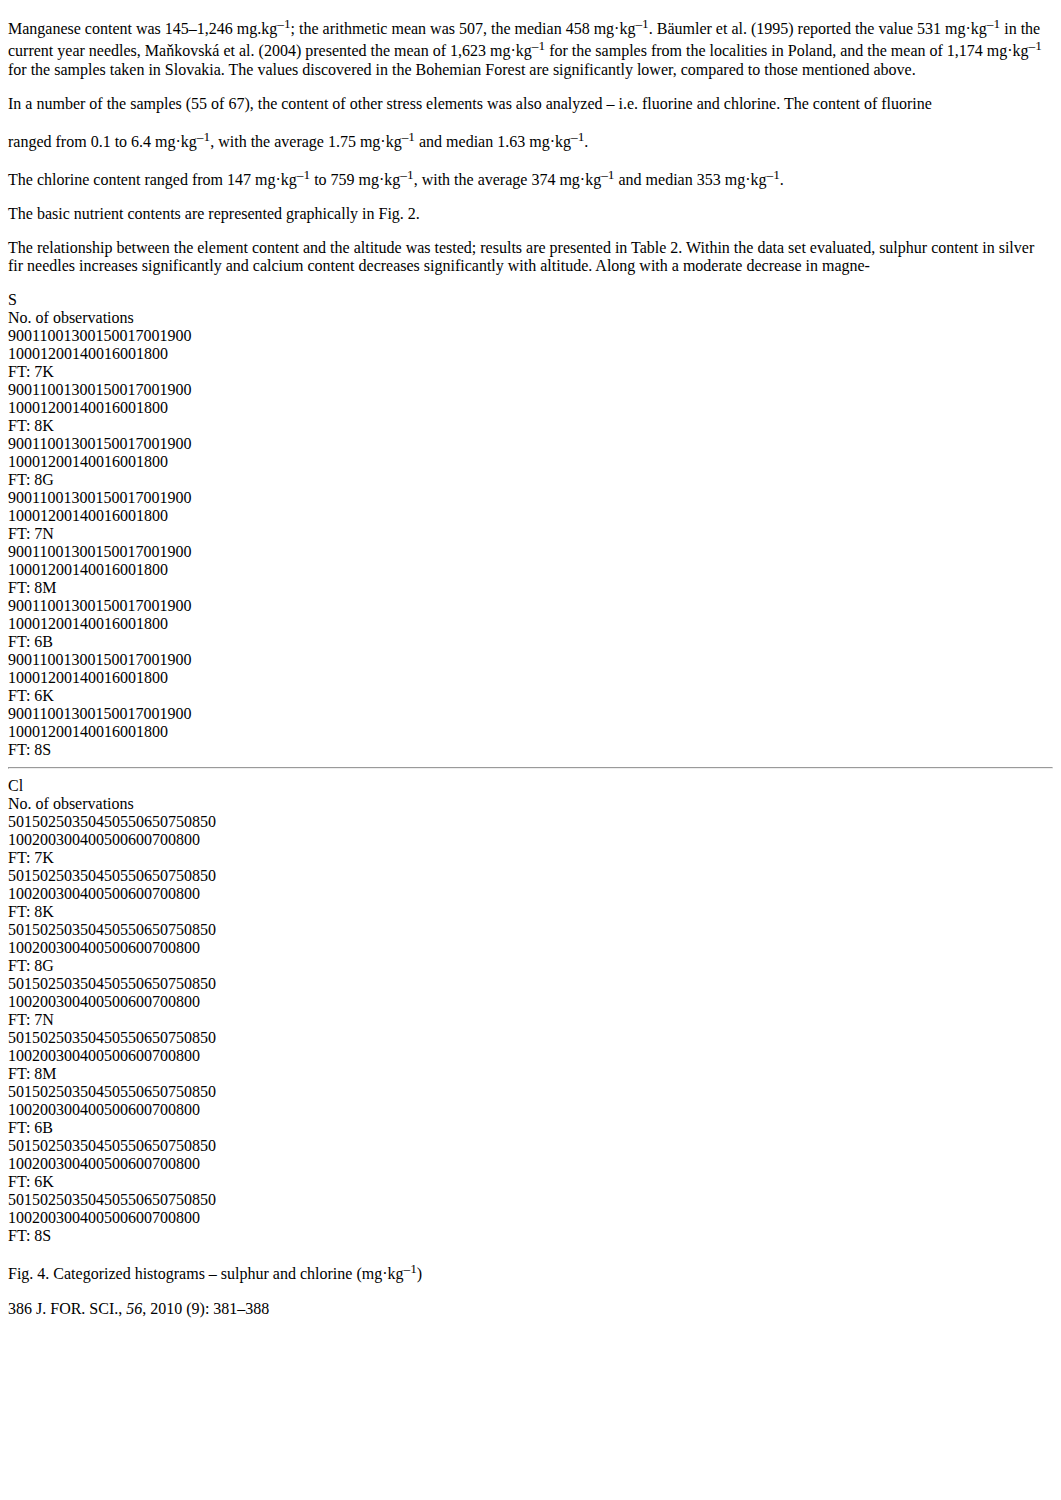Manganese content was 145–1,246 mg.kg–1; the arithmetic mean was 507, the median 458 mg·kg–1. Bäumler et al. (1995) reported the value 531 mg·kg–1 in the current year needles, Maňkovská et al. (2004) presented the mean of 1,623 mg·kg–1 for the samples from the localities in Poland, and the mean of 1,174 mg·kg–1 for the samples taken in Slovakia. The values discovered in the Bohemian Forest are significantly lower, compared to those mentioned above.
In a number of the samples (55 of 67), the content of other stress elements was also analyzed – i.e. fluorine and chlorine. The content of fluorine
ranged from 0.1 to 6.4 mg·kg–1, with the average 1.75 mg·kg–1 and median 1.63 mg·kg–1.
The chlorine content ranged from 147 mg·kg–1 to 759 mg·kg–1, with the average 374 mg·kg–1 and median 353 mg·kg–1.
The basic nutrient contents are represented graphically in Fig. 2.
The relationship between the element content and the altitude was tested; results are presented in Table 2. Within the data set evaluated, sulphur content in silver fir needles increases significantly and calcium content decreases significantly with altitude. Along with a moderate decrease in magne-
S
No. of observations
90011001300150017001900
10001200140016001800
FT: 7K
90011001300150017001900
10001200140016001800
FT: 8K
90011001300150017001900
10001200140016001800
FT: 8G
90011001300150017001900
10001200140016001800
FT: 7N
90011001300150017001900
10001200140016001800
FT: 8M
90011001300150017001900
10001200140016001800
FT: 6B
90011001300150017001900
10001200140016001800
FT: 6K
90011001300150017001900
10001200140016001800
FT: 8S
Cl
No. of observations
50150250350450550650750850
100200300400500600700800
FT: 7K
50150250350450550650750850
100200300400500600700800
FT: 8K
50150250350450550650750850
100200300400500600700800
FT: 8G
50150250350450550650750850
100200300400500600700800
FT: 7N
50150250350450550650750850
100200300400500600700800
FT: 8M
50150250350450550650750850
100200300400500600700800
FT: 6B
50150250350450550650750850
100200300400500600700800
FT: 6K
50150250350450550650750850
100200300400500600700800
FT: 8S
Fig. 4. Categorized histograms – sulphur and chlorine (mg·kg–1)
386 J. FOR. SCI., 56, 2010 (9): 381–388